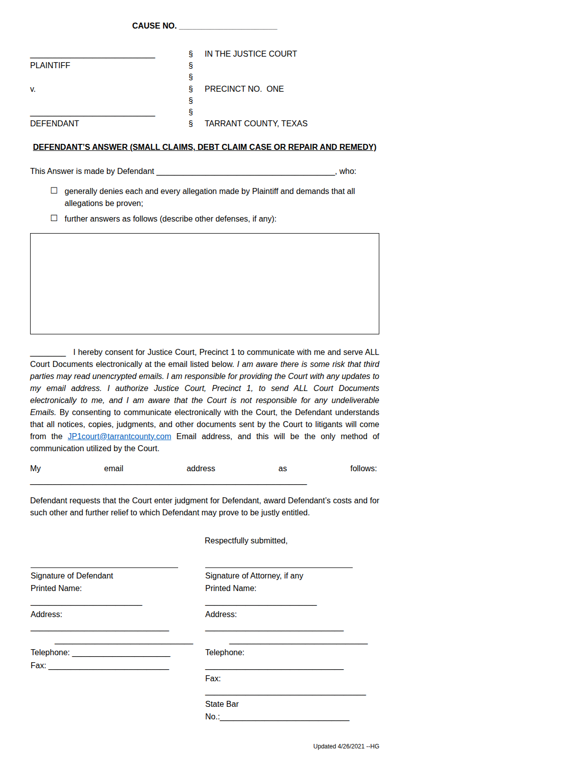CAUSE NO. ______________________
| ____________________________ | § | IN THE JUSTICE COURT |
| PLAINTIFF | § | |
| | § | |
| v. | § | PRECINCT NO. ONE |
| | § | |
| ____________________________ | § | |
| DEFENDANT | § | TARRANT COUNTY, TEXAS |
DEFENDANT’S ANSWER (SMALL CLAIMS, DEBT CLAIM CASE OR REPAIR AND REMEDY)
This Answer is made by Defendant ________________________________________, who:
☐ generally denies each and every allegation made by Plaintiff and demands that all allegations be proven;
☐ further answers as follows (describe other defenses, if any):
________ I hereby consent for Justice Court, Precinct 1 to communicate with me and serve ALL Court Documents electronically at the email listed below. I am aware there is some risk that third parties may read unencrypted emails. I am responsible for providing the Court with any updates to my email address. I authorize Justice Court, Precinct 1, to send ALL Court Documents electronically to me, and I am aware that the Court is not responsible for any undeliverable Emails. By consenting to communicate electronically with the Court, the Defendant understands that all notices, copies, judgments, and other documents sent by the Court to litigants will come from the JP1court@tarrantcounty.com Email address, and this will be the only method of communication utilized by the Court.
My email address as follows: ______________________________________________________________
Defendant requests that the Court enter judgment for Defendant, award Defendant’s costs and for such other and further relief to which Defendant may prove to be justly entitled.
Respectfully submitted,
| Signature of Defendant Printed Name: _________________________ Address: _______________________________ _______________________________ Telephone: ______________________ Fax: ___________________________ | Signature of Attorney, if any Printed Name: _________________________ Address: _______________________________ _______________________________ Telephone: _______________________________ Fax: ____________________________________ State Bar No.:_____________________________ |
Updated 4/26/2021 --HG